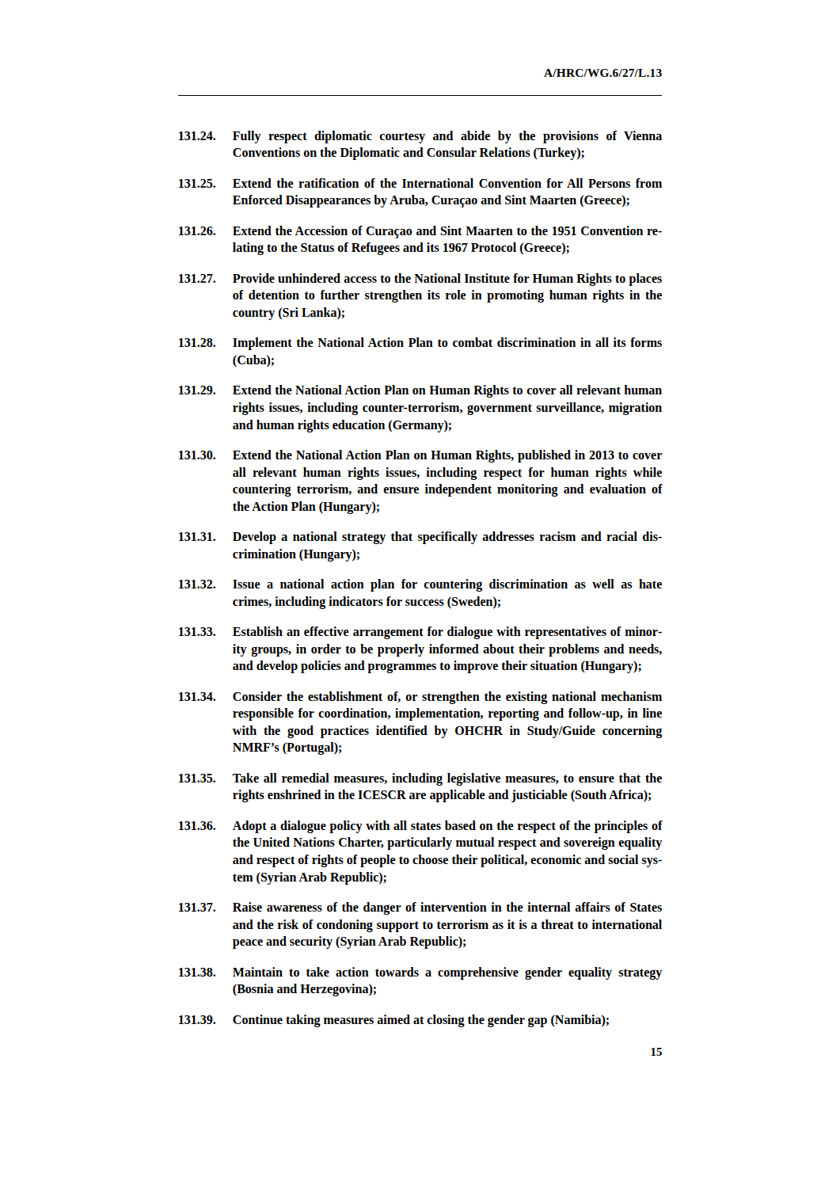A/HRC/WG.6/27/L.13
131.24.
Fully respect diplomatic courtesy and abide by the provisions of Vienna Conventions on the Diplomatic and Consular Relations (Turkey);
131.25.
Extend the ratification of the International Convention for All Persons from Enforced Disappearances by Aruba, Curaçao and Sint Maarten (Greece);
131.26.
Extend the Accession of Curaçao and Sint Maarten to the 1951 Convention relating to the Status of Refugees and its 1967 Protocol (Greece);
131.27.
Provide unhindered access to the National Institute for Human Rights to places of detention to further strengthen its role in promoting human rights in the country (Sri Lanka);
131.28.
Implement the National Action Plan to combat discrimination in all its forms (Cuba);
131.29.
Extend the National Action Plan on Human Rights to cover all relevant human rights issues, including counter-terrorism, government surveillance, migration and human rights education (Germany);
131.30.
Extend the National Action Plan on Human Rights, published in 2013 to cover all relevant human rights issues, including respect for human rights while countering terrorism, and ensure independent monitoring and evaluation of the Action Plan (Hungary);
131.31.
Develop a national strategy that specifically addresses racism and racial discrimination (Hungary);
131.32.
Issue a national action plan for countering discrimination as well as hate crimes, including indicators for success (Sweden);
131.33.
Establish an effective arrangement for dialogue with representatives of minority groups, in order to be properly informed about their problems and needs, and develop policies and programmes to improve their situation (Hungary);
131.34.
Consider the establishment of, or strengthen the existing national mechanism responsible for coordination, implementation, reporting and follow-up, in line with the good practices identified by OHCHR in Study/Guide concerning NMRF’s (Portugal);
131.35.
Take all remedial measures, including legislative measures, to ensure that the rights enshrined in the ICESCR are applicable and justiciable (South Africa);
131.36.
Adopt a dialogue policy with all states based on the respect of the principles of the United Nations Charter, particularly mutual respect and sovereign equality and respect of rights of people to choose their political, economic and social system (Syrian Arab Republic);
131.37.
Raise awareness of the danger of intervention in the internal affairs of States and the risk of condoning support to terrorism as it is a threat to international peace and security (Syrian Arab Republic);
131.38.
Maintain to take action towards a comprehensive gender equality strategy (Bosnia and Herzegovina);
131.39.
Continue taking measures aimed at closing the gender gap (Namibia);
15